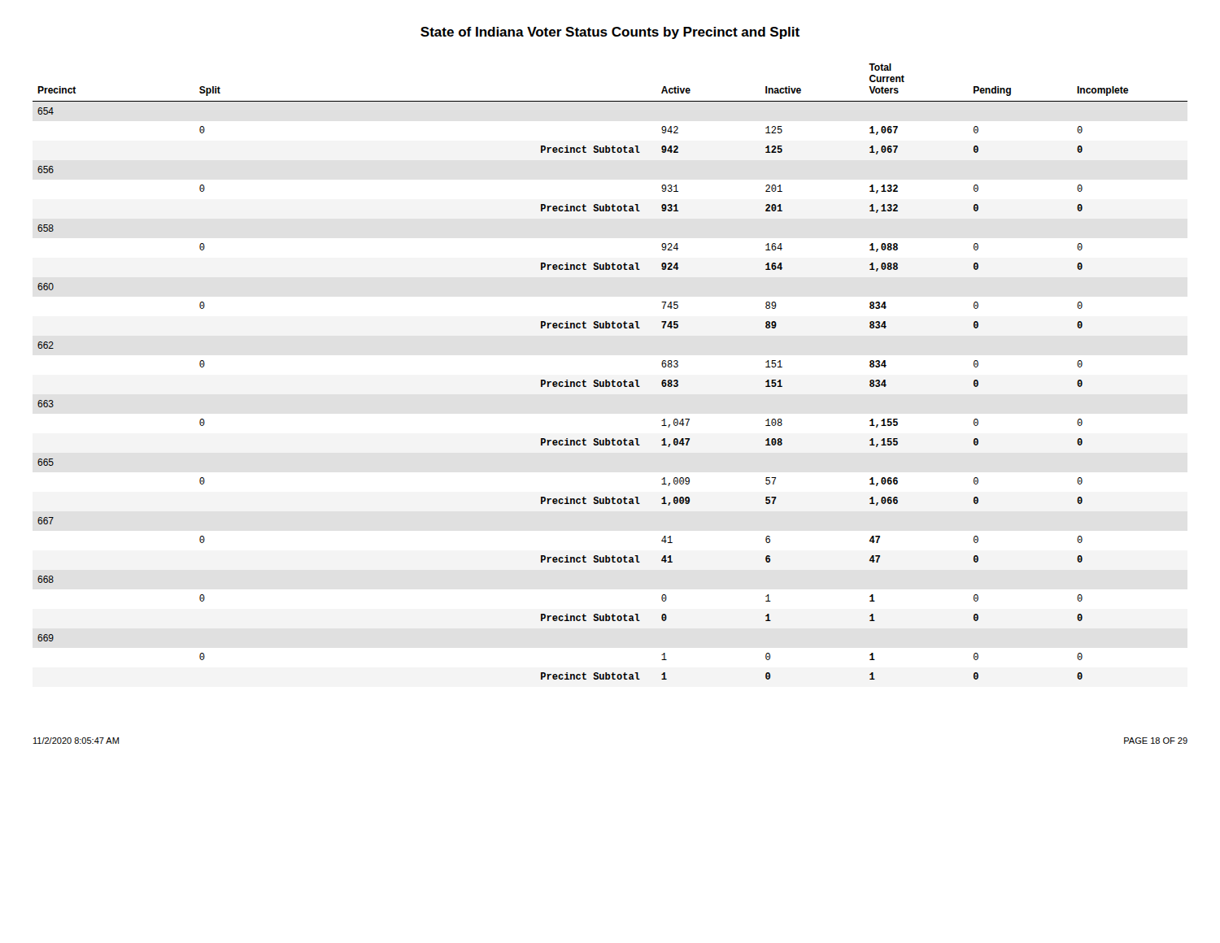State of Indiana Voter Status Counts by Precinct and Split
| Precinct | Split | | Active | Inactive | Total Current Voters | Pending | Incomplete |
| --- | --- | --- | --- | --- | --- | --- | --- |
| 654 | | | | | | | |
| | 0 | | 942 | 125 | 1,067 | 0 | 0 |
| | | Precinct Subtotal | 942 | 125 | 1,067 | 0 | 0 |
| 656 | | | | | | | |
| | 0 | | 931 | 201 | 1,132 | 0 | 0 |
| | | Precinct Subtotal | 931 | 201 | 1,132 | 0 | 0 |
| 658 | | | | | | | |
| | 0 | | 924 | 164 | 1,088 | 0 | 0 |
| | | Precinct Subtotal | 924 | 164 | 1,088 | 0 | 0 |
| 660 | | | | | | | |
| | 0 | | 745 | 89 | 834 | 0 | 0 |
| | | Precinct Subtotal | 745 | 89 | 834 | 0 | 0 |
| 662 | | | | | | | |
| | 0 | | 683 | 151 | 834 | 0 | 0 |
| | | Precinct Subtotal | 683 | 151 | 834 | 0 | 0 |
| 663 | | | | | | | |
| | 0 | | 1,047 | 108 | 1,155 | 0 | 0 |
| | | Precinct Subtotal | 1,047 | 108 | 1,155 | 0 | 0 |
| 665 | | | | | | | |
| | 0 | | 1,009 | 57 | 1,066 | 0 | 0 |
| | | Precinct Subtotal | 1,009 | 57 | 1,066 | 0 | 0 |
| 667 | | | | | | | |
| | 0 | | 41 | 6 | 47 | 0 | 0 |
| | | Precinct Subtotal | 41 | 6 | 47 | 0 | 0 |
| 668 | | | | | | | |
| | 0 | | 0 | 1 | 1 | 0 | 0 |
| | | Precinct Subtotal | 0 | 1 | 1 | 0 | 0 |
| 669 | | | | | | | |
| | 0 | | 1 | 0 | 1 | 0 | 0 |
| | | Precinct Subtotal | 1 | 0 | 1 | 0 | 0 |
11/2/2020 8:05:47 AM PAGE 18 OF 29